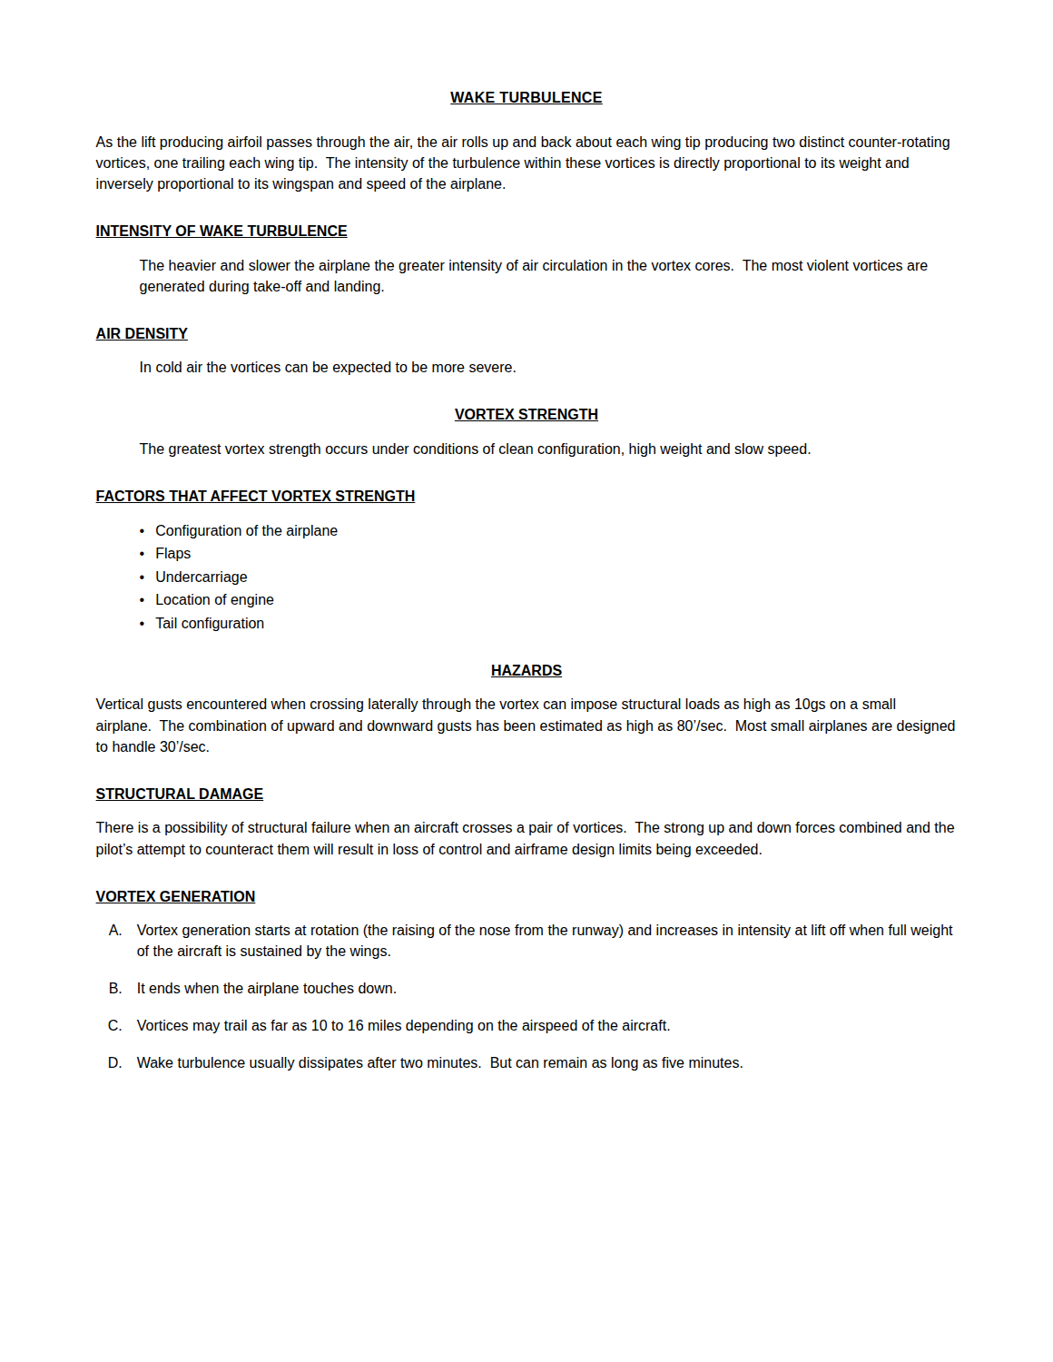WAKE TURBULENCE
As the lift producing airfoil passes through the air, the air rolls up and back about each wing tip producing two distinct counter-rotating vortices, one trailing each wing tip. The intensity of the turbulence within these vortices is directly proportional to its weight and inversely proportional to its wingspan and speed of the airplane.
INTENSITY OF WAKE TURBULENCE
The heavier and slower the airplane the greater intensity of air circulation in the vortex cores. The most violent vortices are generated during take-off and landing.
AIR DENSITY
In cold air the vortices can be expected to be more severe.
VORTEX STRENGTH
The greatest vortex strength occurs under conditions of clean configuration, high weight and slow speed.
FACTORS THAT AFFECT VORTEX STRENGTH
Configuration of the airplane
Flaps
Undercarriage
Location of engine
Tail configuration
HAZARDS
Vertical gusts encountered when crossing laterally through the vortex can impose structural loads as high as 10gs on a small airplane. The combination of upward and downward gusts has been estimated as high as 80’/sec. Most small airplanes are designed to handle 30’/sec.
STRUCTURAL DAMAGE
There is a possibility of structural failure when an aircraft crosses a pair of vortices. The strong up and down forces combined and the pilot’s attempt to counteract them will result in loss of control and airframe design limits being exceeded.
VORTEX GENERATION
Vortex generation starts at rotation (the raising of the nose from the runway) and increases in intensity at lift off when full weight of the aircraft is sustained by the wings.
It ends when the airplane touches down.
Vortices may trail as far as 10 to 16 miles depending on the airspeed of the aircraft.
Wake turbulence usually dissipates after two minutes. But can remain as long as five minutes.